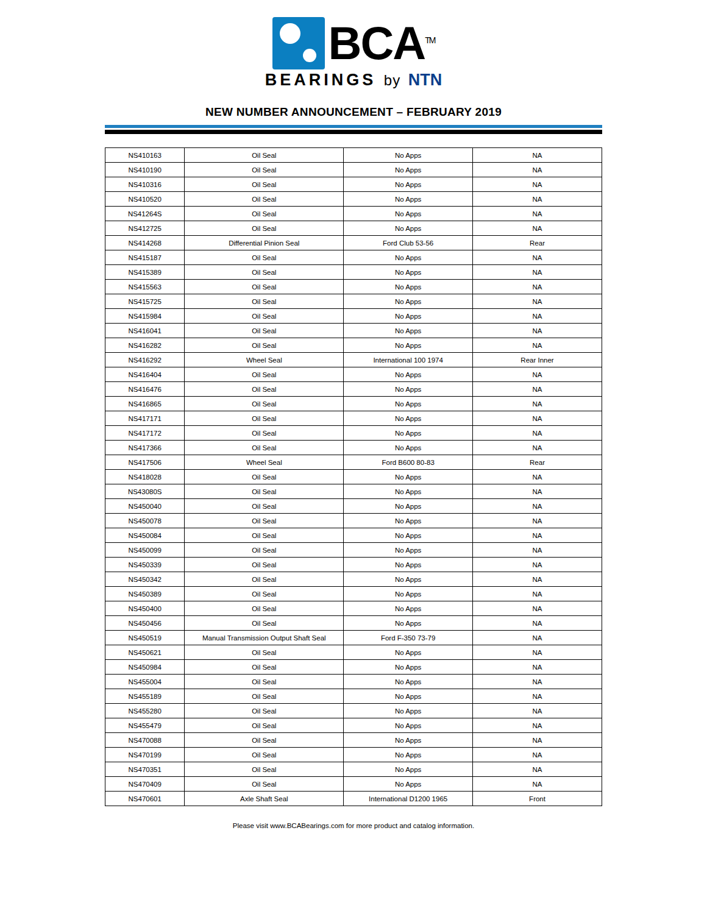BCATM
BEARINGS by NTN
NEW NUMBER ANNOUNCEMENT – FEBRUARY 2019
| NS410163 | Oil Seal | No Apps | NA |
| NS410190 | Oil Seal | No Apps | NA |
| NS410316 | Oil Seal | No Apps | NA |
| NS410520 | Oil Seal | No Apps | NA |
| NS41264S | Oil Seal | No Apps | NA |
| NS412725 | Oil Seal | No Apps | NA |
| NS414268 | Differential Pinion Seal | Ford Club 53-56 | Rear |
| NS415187 | Oil Seal | No Apps | NA |
| NS415389 | Oil Seal | No Apps | NA |
| NS415563 | Oil Seal | No Apps | NA |
| NS415725 | Oil Seal | No Apps | NA |
| NS415984 | Oil Seal | No Apps | NA |
| NS416041 | Oil Seal | No Apps | NA |
| NS416282 | Oil Seal | No Apps | NA |
| NS416292 | Wheel Seal | International 100 1974 | Rear Inner |
| NS416404 | Oil Seal | No Apps | NA |
| NS416476 | Oil Seal | No Apps | NA |
| NS416865 | Oil Seal | No Apps | NA |
| NS417171 | Oil Seal | No Apps | NA |
| NS417172 | Oil Seal | No Apps | NA |
| NS417366 | Oil Seal | No Apps | NA |
| NS417506 | Wheel Seal | Ford B600 80-83 | Rear |
| NS418028 | Oil Seal | No Apps | NA |
| NS43080S | Oil Seal | No Apps | NA |
| NS450040 | Oil Seal | No Apps | NA |
| NS450078 | Oil Seal | No Apps | NA |
| NS450084 | Oil Seal | No Apps | NA |
| NS450099 | Oil Seal | No Apps | NA |
| NS450339 | Oil Seal | No Apps | NA |
| NS450342 | Oil Seal | No Apps | NA |
| NS450389 | Oil Seal | No Apps | NA |
| NS450400 | Oil Seal | No Apps | NA |
| NS450456 | Oil Seal | No Apps | NA |
| NS450519 | Manual Transmission Output Shaft Seal | Ford F-350 73-79 | NA |
| NS450621 | Oil Seal | No Apps | NA |
| NS450984 | Oil Seal | No Apps | NA |
| NS455004 | Oil Seal | No Apps | NA |
| NS455189 | Oil Seal | No Apps | NA |
| NS455280 | Oil Seal | No Apps | NA |
| NS455479 | Oil Seal | No Apps | NA |
| NS470088 | Oil Seal | No Apps | NA |
| NS470199 | Oil Seal | No Apps | NA |
| NS470351 | Oil Seal | No Apps | NA |
| NS470409 | Oil Seal | No Apps | NA |
| NS470601 | Axle Shaft Seal | International D1200 1965 | Front |
Please visit www.BCABearings.com for more product and catalog information.